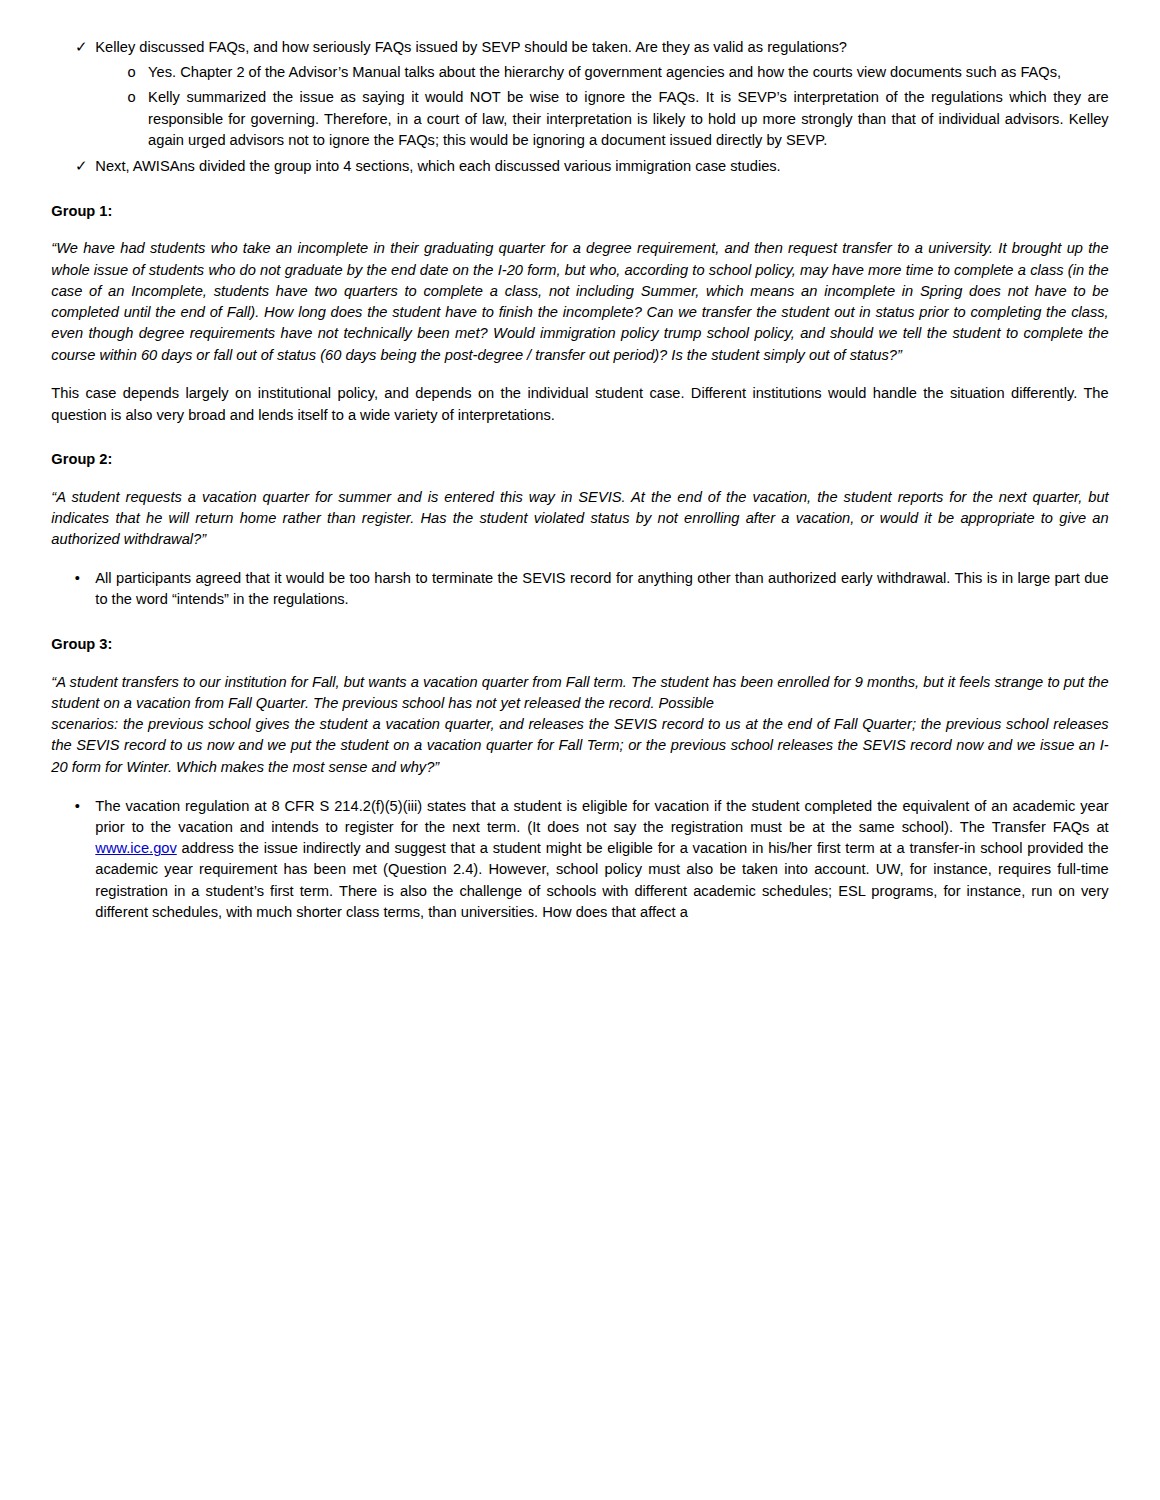Kelley discussed FAQs, and how seriously FAQs issued by SEVP should be taken. Are they as valid as regulations?
Yes. Chapter 2 of the Advisor’s Manual talks about the hierarchy of government agencies and how the courts view documents such as FAQs,
Kelly summarized the issue as saying it would NOT be wise to ignore the FAQs. It is SEVP’s interpretation of the regulations which they are responsible for governing. Therefore, in a court of law, their interpretation is likely to hold up more strongly than that of individual advisors. Kelley again urged advisors not to ignore the FAQs; this would be ignoring a document issued directly by SEVP.
Next, AWISAns divided the group into 4 sections, which each discussed various immigration case studies.
Group 1:
“We have had students who take an incomplete in their graduating quarter for a degree requirement, and then request transfer to a university. It brought up the whole issue of students who do not graduate by the end date on the I-20 form, but who, according to school policy, may have more time to complete a class (in the case of an Incomplete, students have two quarters to complete a class, not including Summer, which means an incomplete in Spring does not have to be completed until the end of Fall). How long does the student have to finish the incomplete? Can we transfer the student out in status prior to completing the class, even though degree requirements have not technically been met? Would immigration policy trump school policy, and should we tell the student to complete the course within 60 days or fall out of status (60 days being the post-degree / transfer out period)? Is the student simply out of status?”
This case depends largely on institutional policy, and depends on the individual student case. Different institutions would handle the situation differently. The question is also very broad and lends itself to a wide variety of interpretations.
Group 2:
“A student requests a vacation quarter for summer and is entered this way in SEVIS. At the end of the vacation, the student reports for the next quarter, but indicates that he will return home rather than register. Has the student violated status by not enrolling after a vacation, or would it be appropriate to give an authorized withdrawal?”
All participants agreed that it would be too harsh to terminate the SEVIS record for anything other than authorized early withdrawal. This is in large part due to the word “intends” in the regulations.
Group 3:
“A student transfers to our institution for Fall, but wants a vacation quarter from Fall term. The student has been enrolled for 9 months, but it feels strange to put the student on a vacation from Fall Quarter. The previous school has not yet released the record. Possible
scenarios: the previous school gives the student a vacation quarter, and releases the SEVIS record to us at the end of Fall Quarter; the previous school releases the SEVIS record to us now and we put the student on a vacation quarter for Fall Term; or the previous school releases the SEVIS record now and we issue an I-20 form for Winter. Which makes the most sense and why?”
The vacation regulation at 8 CFR S 214.2(f)(5)(iii) states that a student is eligible for vacation if the student completed the equivalent of an academic year prior to the vacation and intends to register for the next term. (It does not say the registration must be at the same school). The Transfer FAQs at www.ice.gov address the issue indirectly and suggest that a student might be eligible for a vacation in his/her first term at a transfer-in school provided the academic year requirement has been met (Question 2.4). However, school policy must also be taken into account. UW, for instance, requires full-time registration in a student’s first term. There is also the challenge of schools with different academic schedules; ESL programs, for instance, run on very different schedules, with much shorter class terms, than universities. How does that affect a